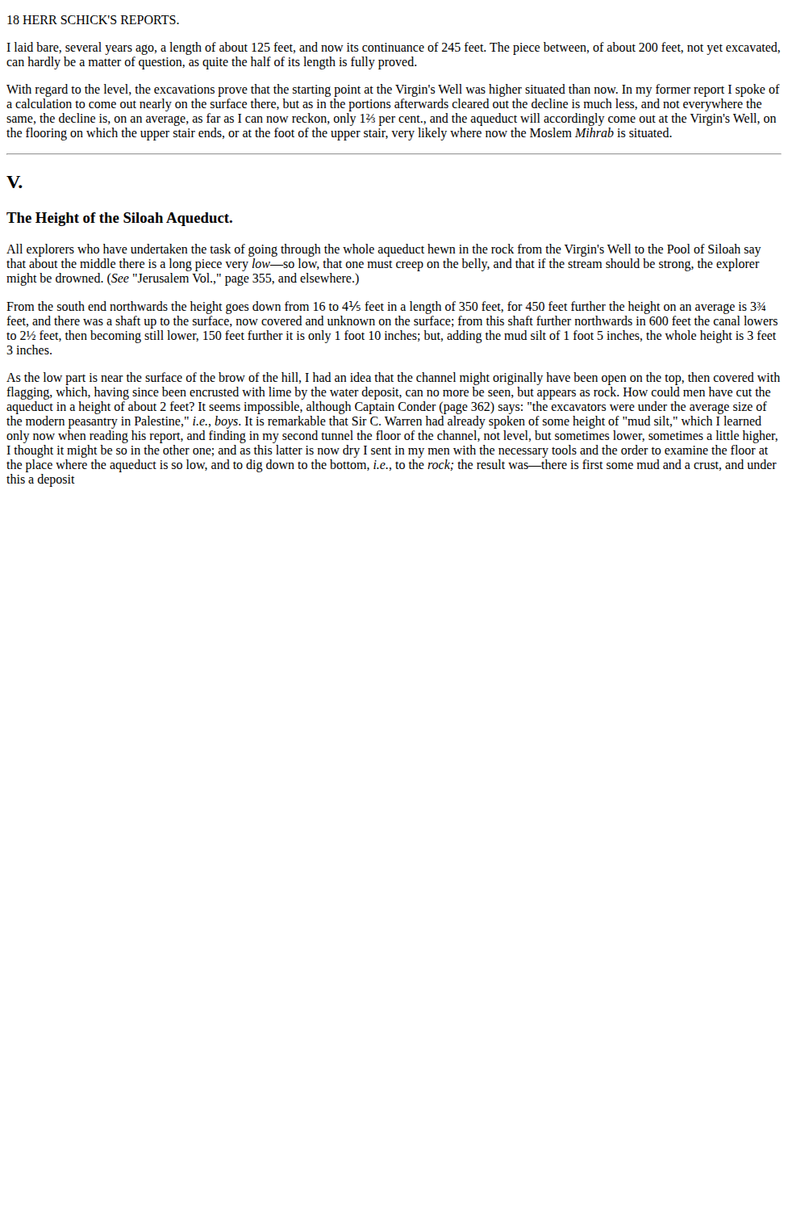18 HERR SCHICK'S REPORTS.
I laid bare, several years ago, a length of about 125 feet, and now its continuance of 245 feet. The piece between, of about 200 feet, not yet excavated, can hardly be a matter of question, as quite the half of its length is fully proved.
With regard to the level, the excavations prove that the starting point at the Virgin's Well was higher situated than now. In my former report I spoke of a calculation to come out nearly on the surface there, but as in the portions afterwards cleared out the decline is much less, and not everywhere the same, the decline is, on an average, as far as I can now reckon, only 1⅔ per cent., and the aqueduct will accordingly come out at the Virgin's Well, on the flooring on which the upper stair ends, or at the foot of the upper stair, very likely where now the Moslem Mihrab is situated.
V.
The Height of the Siloah Aqueduct.
All explorers who have undertaken the task of going through the whole aqueduct hewn in the rock from the Virgin's Well to the Pool of Siloah say that about the middle there is a long piece very low—so low, that one must creep on the belly, and that if the stream should be strong, the explorer might be drowned. (See "Jerusalem Vol.," page 355, and elsewhere.)
From the south end northwards the height goes down from 16 to 4⅕ feet in a length of 350 feet, for 450 feet further the height on an average is 3¾ feet, and there was a shaft up to the surface, now covered and unknown on the surface; from this shaft further northwards in 600 feet the canal lowers to 2½ feet, then becoming still lower, 150 feet further it is only 1 foot 10 inches; but, adding the mud silt of 1 foot 5 inches, the whole height is 3 feet 3 inches.
As the low part is near the surface of the brow of the hill, I had an idea that the channel might originally have been open on the top, then covered with flagging, which, having since been encrusted with lime by the water deposit, can no more be seen, but appears as rock. How could men have cut the aqueduct in a height of about 2 feet? It seems impossible, although Captain Conder (page 362) says: "the excavators were under the average size of the modern peasantry in Palestine," i.e., boys. It is remarkable that Sir C. Warren had already spoken of some height of "mud silt," which I learned only now when reading his report, and finding in my second tunnel the floor of the channel, not level, but sometimes lower, sometimes a little higher, I thought it might be so in the other one; and as this latter is now dry I sent in my men with the necessary tools and the order to examine the floor at the place where the aqueduct is so low, and to dig down to the bottom, i.e., to the rock; the result was—there is first some mud and a crust, and under this a deposit